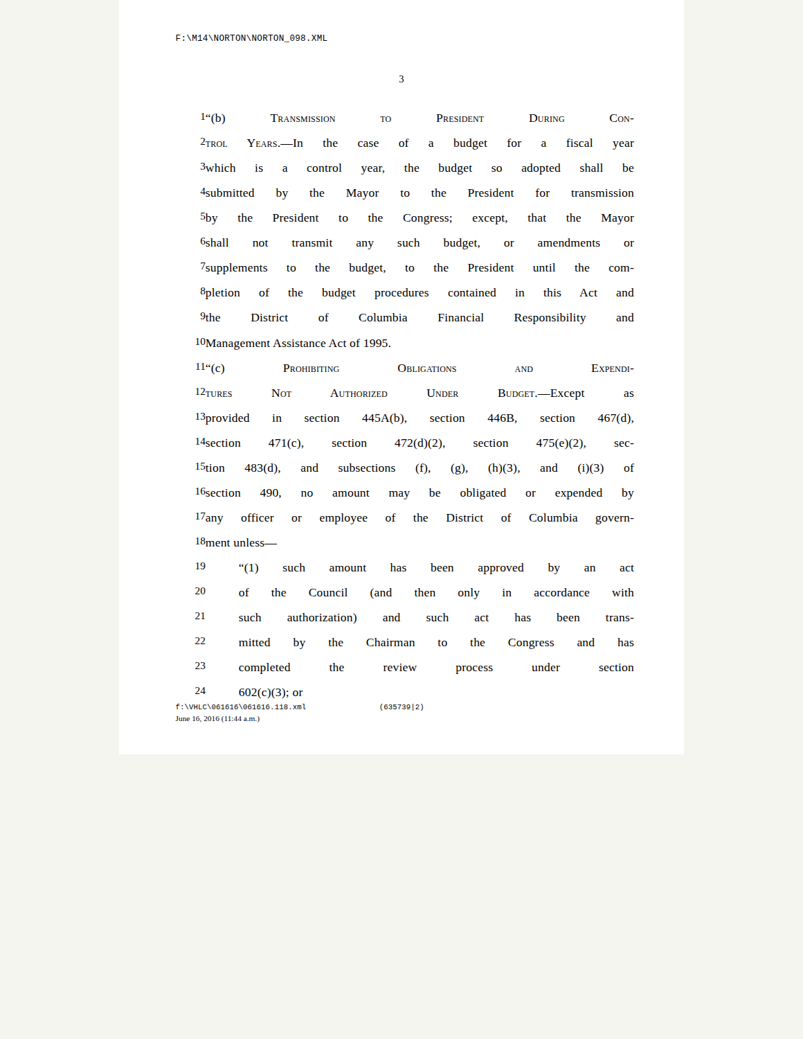F:\M14\NORTON\NORTON_098.XML
3
| 1 | “(b) Transmission to President During Con- |
| 2 | trol Years. —In the case of a budget for a fiscal year |
| 3 | which is a control year, the budget so adopted shall be |
| 4 | submitted by the Mayor to the President for transmission |
| 5 | by the President to the Congress; except, that the Mayor |
| 6 | shall not transmit any such budget, or amendments or |
| 7 | supplements to the budget, to the President until the com- |
| 8 | pletion of the budget procedures contained in this Act and |
| 9 | the District of Columbia Financial Responsibility and |
| 10 | Management Assistance Act of 1995. |
| 11 | “(c) Prohibiting Obligations and Expendi- |
| 12 | tures Not Authorized Under Budget. —Except as |
| 13 | provided in section 445A(b), section 446B, section 467(d), |
| 14 | section 471(c), section 472(d)(2), section 475(e)(2), sec- |
| 15 | tion 483(d), and subsections (f), (g), (h)(3), and (i)(3) of |
| 16 | section 490, no amount may be obligated or expended by |
| 17 | any officer or employee of the District of Columbia govern- |
| 18 | ment unless— |
| 19 | “(1) such amount has been approved by an act |
| 20 | of the Council (and then only in accordance with |
| 21 | such authorization) and such act has been trans- |
| 22 | mitted by the Chairman to the Congress and has |
| 23 | completed the review process under section |
| 24 | 602(c)(3); or |
f:\VHLC\061616\061616.118.xml (635739|2)
June 16, 2016 (11:44 a.m.)